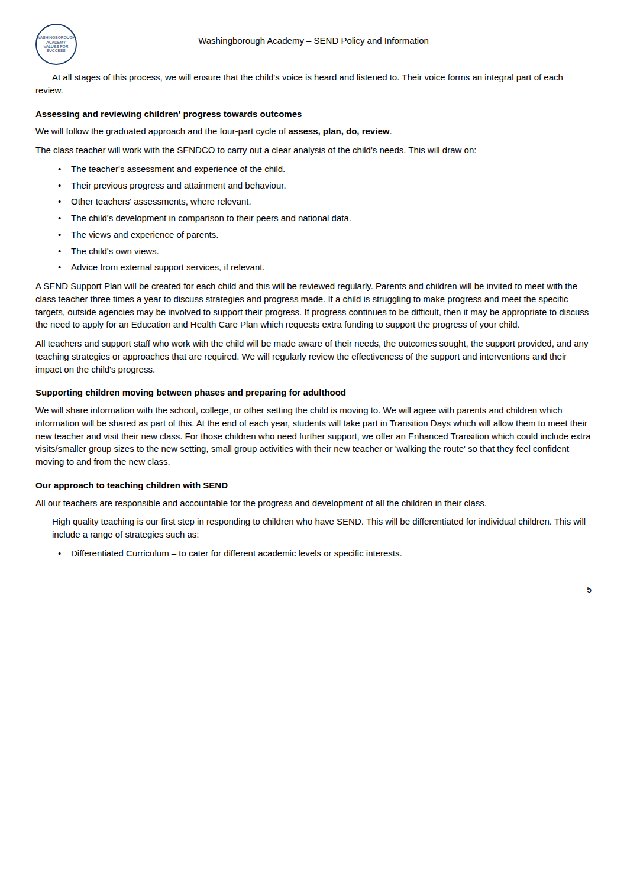WASHINGBOROUGH ACADEMY
VALUES FOR SUCCESS
Washingborough Academy – SEND Policy and Information
At all stages of this process, we will ensure that the child's voice is heard and listened to. Their voice forms an integral part of each review.
Assessing and reviewing children' progress towards outcomes
We will follow the graduated approach and the four-part cycle of assess, plan, do, review.
The class teacher will work with the SENDCO to carry out a clear analysis of the child's needs. This will draw on:
The teacher's assessment and experience of the child.
Their previous progress and attainment and behaviour.
Other teachers' assessments, where relevant.
The child's development in comparison to their peers and national data.
The views and experience of parents.
The child's own views.
Advice from external support services, if relevant.
A SEND Support Plan will be created for each child and this will be reviewed regularly. Parents and children will be invited to meet with the class teacher three times a year to discuss strategies and progress made. If a child is struggling to make progress and meet the specific targets, outside agencies may be involved to support their progress. If progress continues to be difficult, then it may be appropriate to discuss the need to apply for an Education and Health Care Plan which requests extra funding to support the progress of your child.
All teachers and support staff who work with the child will be made aware of their needs, the outcomes sought, the support provided, and any teaching strategies or approaches that are required. We will regularly review the effectiveness of the support and interventions and their impact on the child's progress.
Supporting children moving between phases and preparing for adulthood
We will share information with the school, college, or other setting the child is moving to. We will agree with parents and children which information will be shared as part of this. At the end of each year, students will take part in Transition Days which will allow them to meet their new teacher and visit their new class. For those children who need further support, we offer an Enhanced Transition which could include extra visits/smaller group sizes to the new setting, small group activities with their new teacher or 'walking the route' so that they feel confident moving to and from the new class.
Our approach to teaching children with SEND
All our teachers are responsible and accountable for the progress and development of all the children in their class.
High quality teaching is our first step in responding to children who have SEND. This will be differentiated for individual children. This will include a range of strategies such as:
Differentiated Curriculum – to cater for different academic levels or specific interests.
5